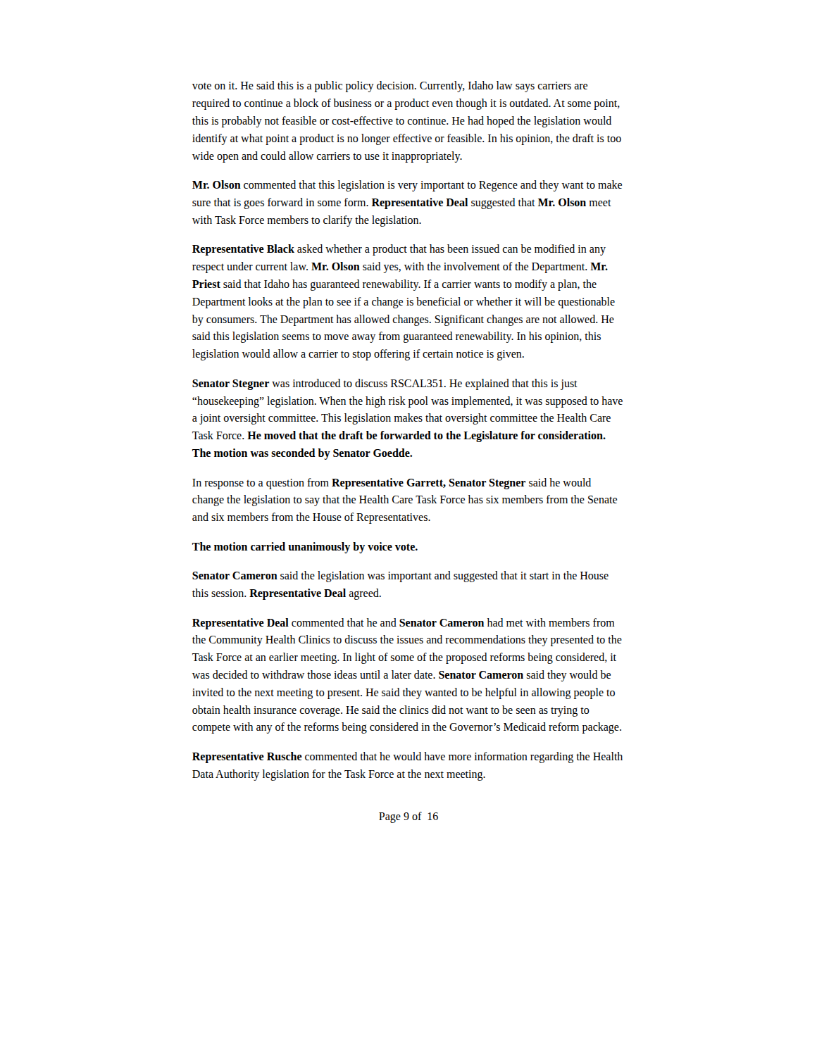vote on it. He said this is a public policy decision. Currently, Idaho law says carriers are required to continue a block of business or a product even though it is outdated. At some point, this is probably not feasible or cost-effective to continue. He had hoped the legislation would identify at what point a product is no longer effective or feasible. In his opinion, the draft is too wide open and could allow carriers to use it inappropriately.
Mr. Olson commented that this legislation is very important to Regence and they want to make sure that is goes forward in some form. Representative Deal suggested that Mr. Olson meet with Task Force members to clarify the legislation.
Representative Black asked whether a product that has been issued can be modified in any respect under current law. Mr. Olson said yes, with the involvement of the Department. Mr. Priest said that Idaho has guaranteed renewability. If a carrier wants to modify a plan, the Department looks at the plan to see if a change is beneficial or whether it will be questionable by consumers. The Department has allowed changes. Significant changes are not allowed. He said this legislation seems to move away from guaranteed renewability. In his opinion, this legislation would allow a carrier to stop offering if certain notice is given.
Senator Stegner was introduced to discuss RSCAL351. He explained that this is just “housekeeping” legislation. When the high risk pool was implemented, it was supposed to have a joint oversight committee. This legislation makes that oversight committee the Health Care Task Force. He moved that the draft be forwarded to the Legislature for consideration. The motion was seconded by Senator Goedde.
In response to a question from Representative Garrett, Senator Stegner said he would change the legislation to say that the Health Care Task Force has six members from the Senate and six members from the House of Representatives.
The motion carried unanimously by voice vote.
Senator Cameron said the legislation was important and suggested that it start in the House this session. Representative Deal agreed.
Representative Deal commented that he and Senator Cameron had met with members from the Community Health Clinics to discuss the issues and recommendations they presented to the Task Force at an earlier meeting. In light of some of the proposed reforms being considered, it was decided to withdraw those ideas until a later date. Senator Cameron said they would be invited to the next meeting to present. He said they wanted to be helpful in allowing people to obtain health insurance coverage. He said the clinics did not want to be seen as trying to compete with any of the reforms being considered in the Governor’s Medicaid reform package.
Representative Rusche commented that he would have more information regarding the Health Data Authority legislation for the Task Force at the next meeting.
Page 9 of 16